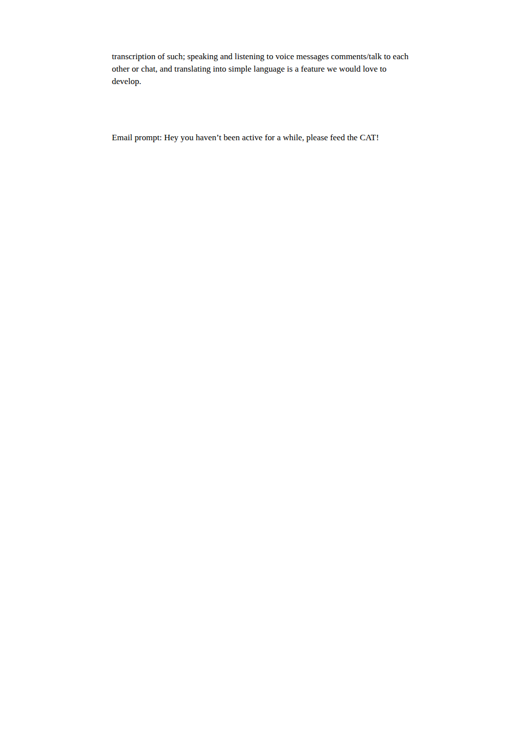transcription of such; speaking and listening to voice messages comments/talk to each other or chat, and translating into simple language is a feature we would love to develop.
Email prompt: Hey you haven’t been active for a while, please feed the CAT!